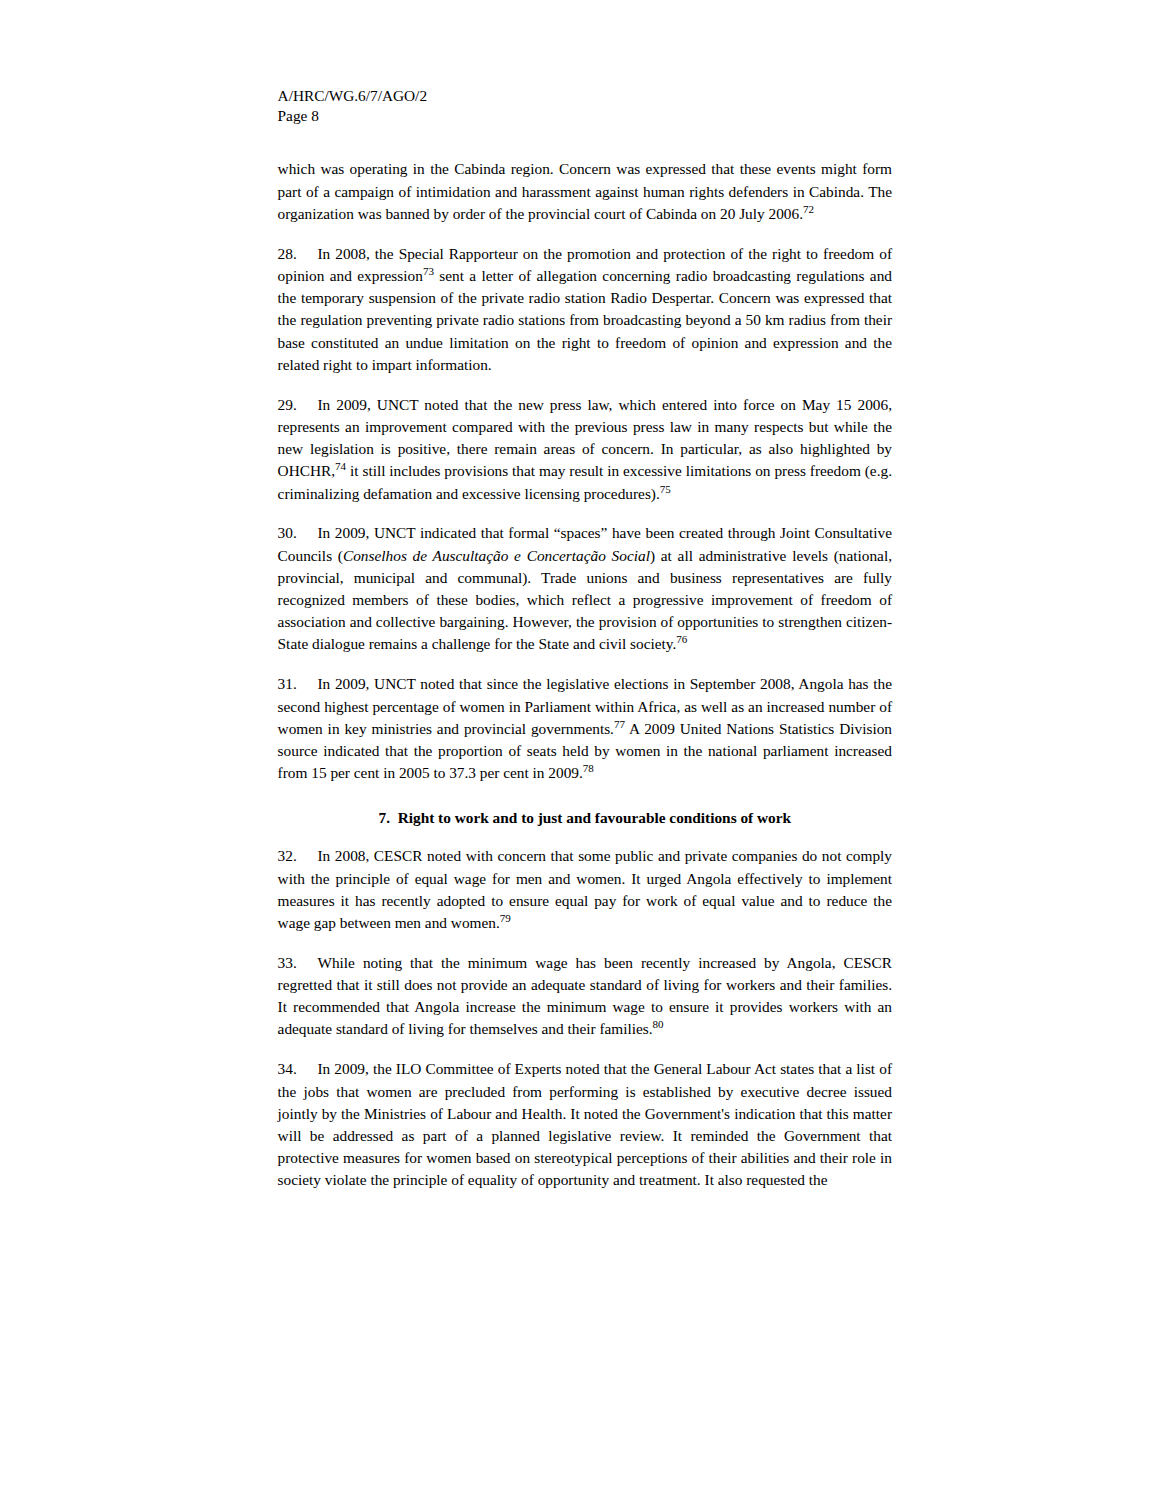A/HRC/WG.6/7/AGO/2 Page 8
which was operating in the Cabinda region. Concern was expressed that these events might form part of a campaign of intimidation and harassment against human rights defenders in Cabinda. The organization was banned by order of the provincial court of Cabinda on 20 July 2006.72
28. In 2008, the Special Rapporteur on the promotion and protection of the right to freedom of opinion and expression73 sent a letter of allegation concerning radio broadcasting regulations and the temporary suspension of the private radio station Radio Despertar. Concern was expressed that the regulation preventing private radio stations from broadcasting beyond a 50 km radius from their base constituted an undue limitation on the right to freedom of opinion and expression and the related right to impart information.
29. In 2009, UNCT noted that the new press law, which entered into force on May 15 2006, represents an improvement compared with the previous press law in many respects but while the new legislation is positive, there remain areas of concern. In particular, as also highlighted by OHCHR,74 it still includes provisions that may result in excessive limitations on press freedom (e.g. criminalizing defamation and excessive licensing procedures).75
30. In 2009, UNCT indicated that formal “spaces” have been created through Joint Consultative Councils (Conselhos de Auscultação e Concertação Social) at all administrative levels (national, provincial, municipal and communal). Trade unions and business representatives are fully recognized members of these bodies, which reflect a progressive improvement of freedom of association and collective bargaining. However, the provision of opportunities to strengthen citizen-State dialogue remains a challenge for the State and civil society.76
31. In 2009, UNCT noted that since the legislative elections in September 2008, Angola has the second highest percentage of women in Parliament within Africa, as well as an increased number of women in key ministries and provincial governments.77 A 2009 United Nations Statistics Division source indicated that the proportion of seats held by women in the national parliament increased from 15 per cent in 2005 to 37.3 per cent in 2009.78
7. Right to work and to just and favourable conditions of work
32. In 2008, CESCR noted with concern that some public and private companies do not comply with the principle of equal wage for men and women. It urged Angola effectively to implement measures it has recently adopted to ensure equal pay for work of equal value and to reduce the wage gap between men and women.79
33. While noting that the minimum wage has been recently increased by Angola, CESCR regretted that it still does not provide an adequate standard of living for workers and their families. It recommended that Angola increase the minimum wage to ensure it provides workers with an adequate standard of living for themselves and their families.80
34. In 2009, the ILO Committee of Experts noted that the General Labour Act states that a list of the jobs that women are precluded from performing is established by executive decree issued jointly by the Ministries of Labour and Health. It noted the Government's indication that this matter will be addressed as part of a planned legislative review. It reminded the Government that protective measures for women based on stereotypical perceptions of their abilities and their role in society violate the principle of equality of opportunity and treatment. It also requested the